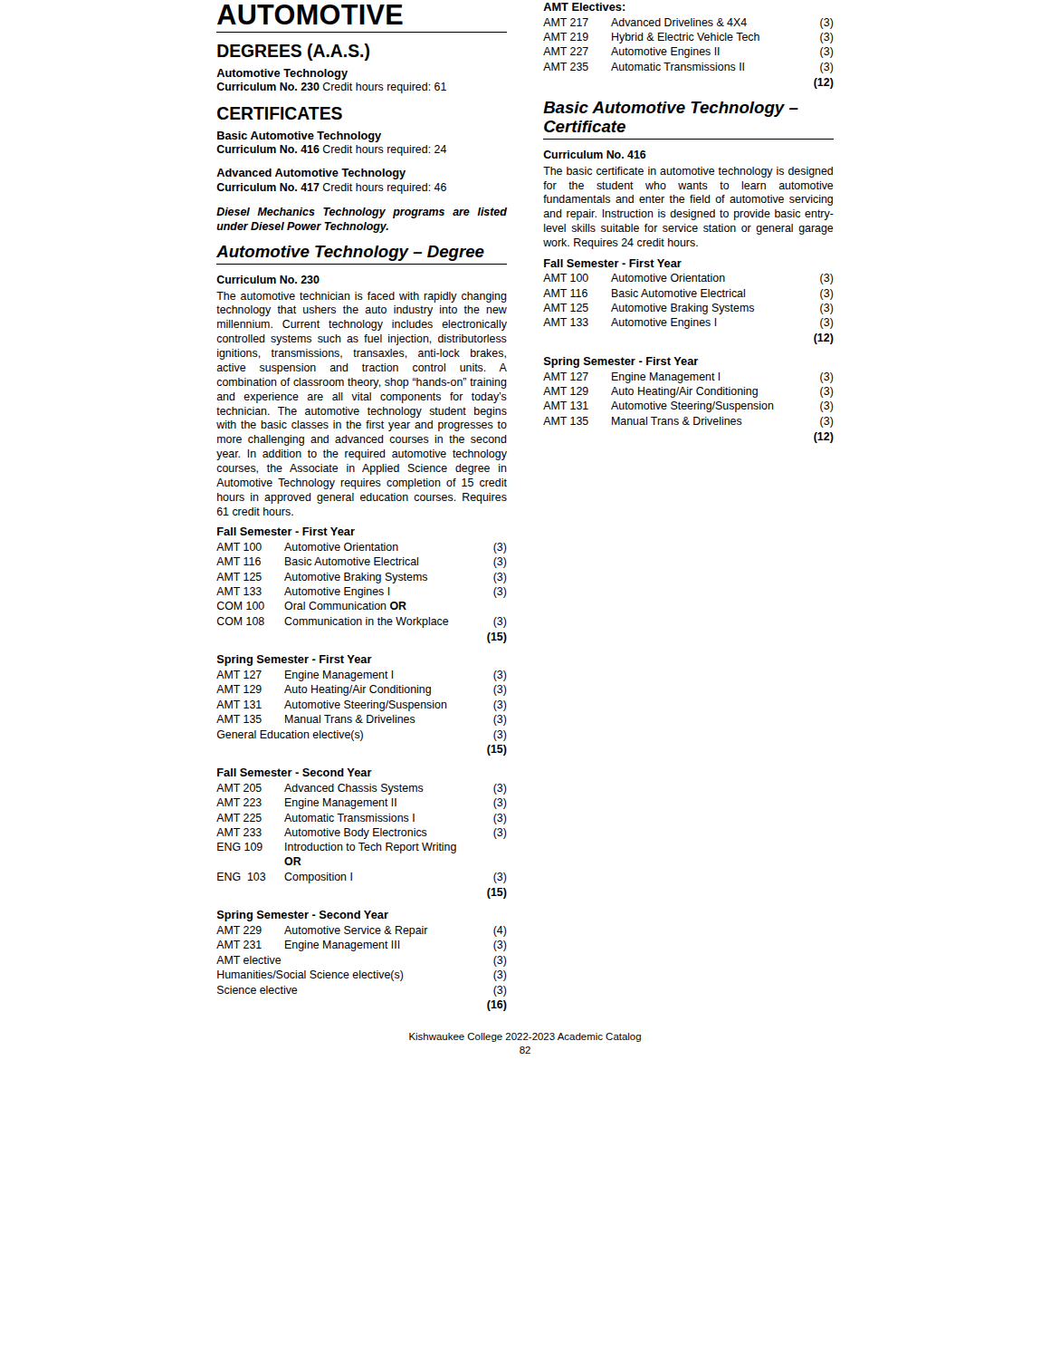AUTOMOTIVE
DEGREES (A.A.S.)
Automotive Technology
Curriculum No. 230 Credit hours required: 61
CERTIFICATES
Basic Automotive Technology
Curriculum No. 416 Credit hours required: 24
Advanced Automotive Technology
Curriculum No. 417 Credit hours required: 46
Diesel Mechanics Technology programs are listed under Diesel Power Technology.
Automotive Technology – Degree
Curriculum No. 230
The automotive technician is faced with rapidly changing technology that ushers the auto industry into the new millennium. Current technology includes electronically controlled systems such as fuel injection, distributorless ignitions, transmissions, transaxles, anti-lock brakes, active suspension and traction control units. A combination of classroom theory, shop “hands-on” training and experience are all vital components for today’s technician. The automotive technology student begins with the basic classes in the first year and progresses to more challenging and advanced courses in the second year. In addition to the required automotive technology courses, the Associate in Applied Science degree in Automotive Technology requires completion of 15 credit hours in approved general education courses. Requires 61 credit hours.
Fall Semester - First Year
| AMT 100 | Automotive Orientation | (3) |
| AMT 116 | Basic Automotive Electrical | (3) |
| AMT 125 | Automotive Braking Systems | (3) |
| AMT 133 | Automotive Engines I | (3) |
| COM 100 | Oral Communication OR | |
| COM 108 | Communication in the Workplace | (3) |
| | | (15) |
Spring Semester - First Year
| AMT 127 | Engine Management I | (3) |
| AMT 129 | Auto Heating/Air Conditioning | (3) |
| AMT 131 | Automotive Steering/Suspension | (3) |
| AMT 135 | Manual Trans & Drivelines | (3) |
| General Education elective(s) | (3) |
| | | (15) |
Fall Semester - Second Year
| AMT 205 | Advanced Chassis Systems | (3) |
| AMT 223 | Engine Management II | (3) |
| AMT 225 | Automatic Transmissions I | (3) |
| AMT 233 | Automotive Body Electronics | (3) |
| ENG 109 | Introduction to Tech Report Writing OR | |
| ENG 103 | Composition I | (3) |
| | | (15) |
Spring Semester - Second Year
| AMT 229 | Automotive Service & Repair | (4) |
| AMT 231 | Engine Management III | (3) |
| AMT elective | (3) |
| Humanities/Social Science elective(s) | (3) |
| Science elective | (3) |
| | | (16) |
AMT Electives:
| AMT 217 | Advanced Drivelines & 4X4 | (3) |
| AMT 219 | Hybrid & Electric Vehicle Tech | (3) |
| AMT 227 | Automotive Engines II | (3) |
| AMT 235 | Automatic Transmissions II | (3) |
| | | (12) |
Basic Automotive Technology – Certificate
Curriculum No. 416
The basic certificate in automotive technology is designed for the student who wants to learn automotive fundamentals and enter the field of automotive servicing and repair. Instruction is designed to provide basic entry-level skills suitable for service station or general garage work. Requires 24 credit hours.
Fall Semester - First Year
| AMT 100 | Automotive Orientation | (3) |
| AMT 116 | Basic Automotive Electrical | (3) |
| AMT 125 | Automotive Braking Systems | (3) |
| AMT 133 | Automotive Engines I | (3) |
| | | (12) |
Spring Semester - First Year
| AMT 127 | Engine Management I | (3) |
| AMT 129 | Auto Heating/Air Conditioning | (3) |
| AMT 131 | Automotive Steering/Suspension | (3) |
| AMT 135 | Manual Trans & Drivelines | (3) |
| | | (12) |
Kishwaukee College 2022-2023 Academic Catalog
82